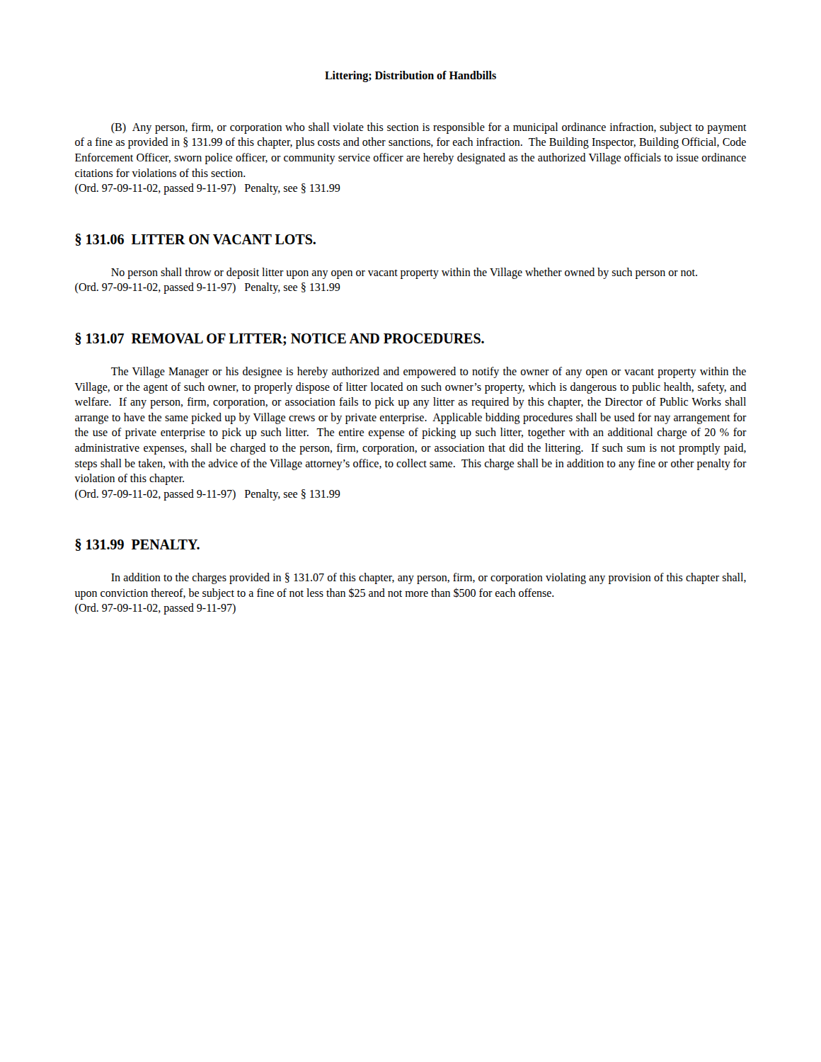Littering; Distribution of Handbills
(B) Any person, firm, or corporation who shall violate this section is responsible for a municipal ordinance infraction, subject to payment of a fine as provided in § 131.99 of this chapter, plus costs and other sanctions, for each infraction. The Building Inspector, Building Official, Code Enforcement Officer, sworn police officer, or community service officer are hereby designated as the authorized Village officials to issue ordinance citations for violations of this section.
(Ord. 97-09-11-02, passed 9-11-97) Penalty, see § 131.99
§ 131.06 LITTER ON VACANT LOTS.
No person shall throw or deposit litter upon any open or vacant property within the Village whether owned by such person or not.
(Ord. 97-09-11-02, passed 9-11-97) Penalty, see § 131.99
§ 131.07 REMOVAL OF LITTER; NOTICE AND PROCEDURES.
The Village Manager or his designee is hereby authorized and empowered to notify the owner of any open or vacant property within the Village, or the agent of such owner, to properly dispose of litter located on such owner’s property, which is dangerous to public health, safety, and welfare. If any person, firm, corporation, or association fails to pick up any litter as required by this chapter, the Director of Public Works shall arrange to have the same picked up by Village crews or by private enterprise. Applicable bidding procedures shall be used for nay arrangement for the use of private enterprise to pick up such litter. The entire expense of picking up such litter, together with an additional charge of 20 % for administrative expenses, shall be charged to the person, firm, corporation, or association that did the littering. If such sum is not promptly paid, steps shall be taken, with the advice of the Village attorney’s office, to collect same. This charge shall be in addition to any fine or other penalty for violation of this chapter.
(Ord. 97-09-11-02, passed 9-11-97) Penalty, see § 131.99
§ 131.99 PENALTY.
In addition to the charges provided in § 131.07 of this chapter, any person, firm, or corporation violating any provision of this chapter shall, upon conviction thereof, be subject to a fine of not less than $25 and not more than $500 for each offense.
(Ord. 97-09-11-02, passed 9-11-97)